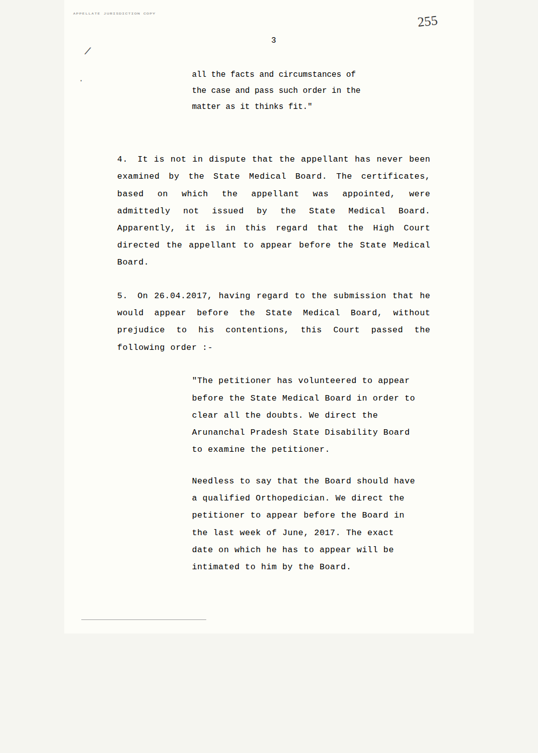ᴀᴘᴘᴇʟʟᴀᴛᴇ ᴊᴜʀɪsᴅɪᴄᴛɪᴏɴ ᴄᴏᴘʏ
255
/
.
3
all the facts and circumstances of
the case and pass such order in the
matter as it thinks fit."
4. It is not in dispute that the appellant has never been examined by the State Medical Board. The certificates, based on which the appellant was appointed, were admittedly not issued by the State Medical Board. Apparently, it is in this regard that the High Court directed the appellant to appear before the State Medical Board.
5. On 26.04.2017, having regard to the submission that he would appear before the State Medical Board, without prejudice to his contentions, this Court passed the following order :-
"The petitioner has volunteered to appear before the State Medical Board in order to clear all the doubts. We direct the Arunanchal Pradesh State Disability Board to examine the petitioner.
Needless to say that the Board should have a qualified Orthopedician. We direct the petitioner to appear before the Board in the last week of June, 2017. The exact date on which he has to appear will be intimated to him by the Board.